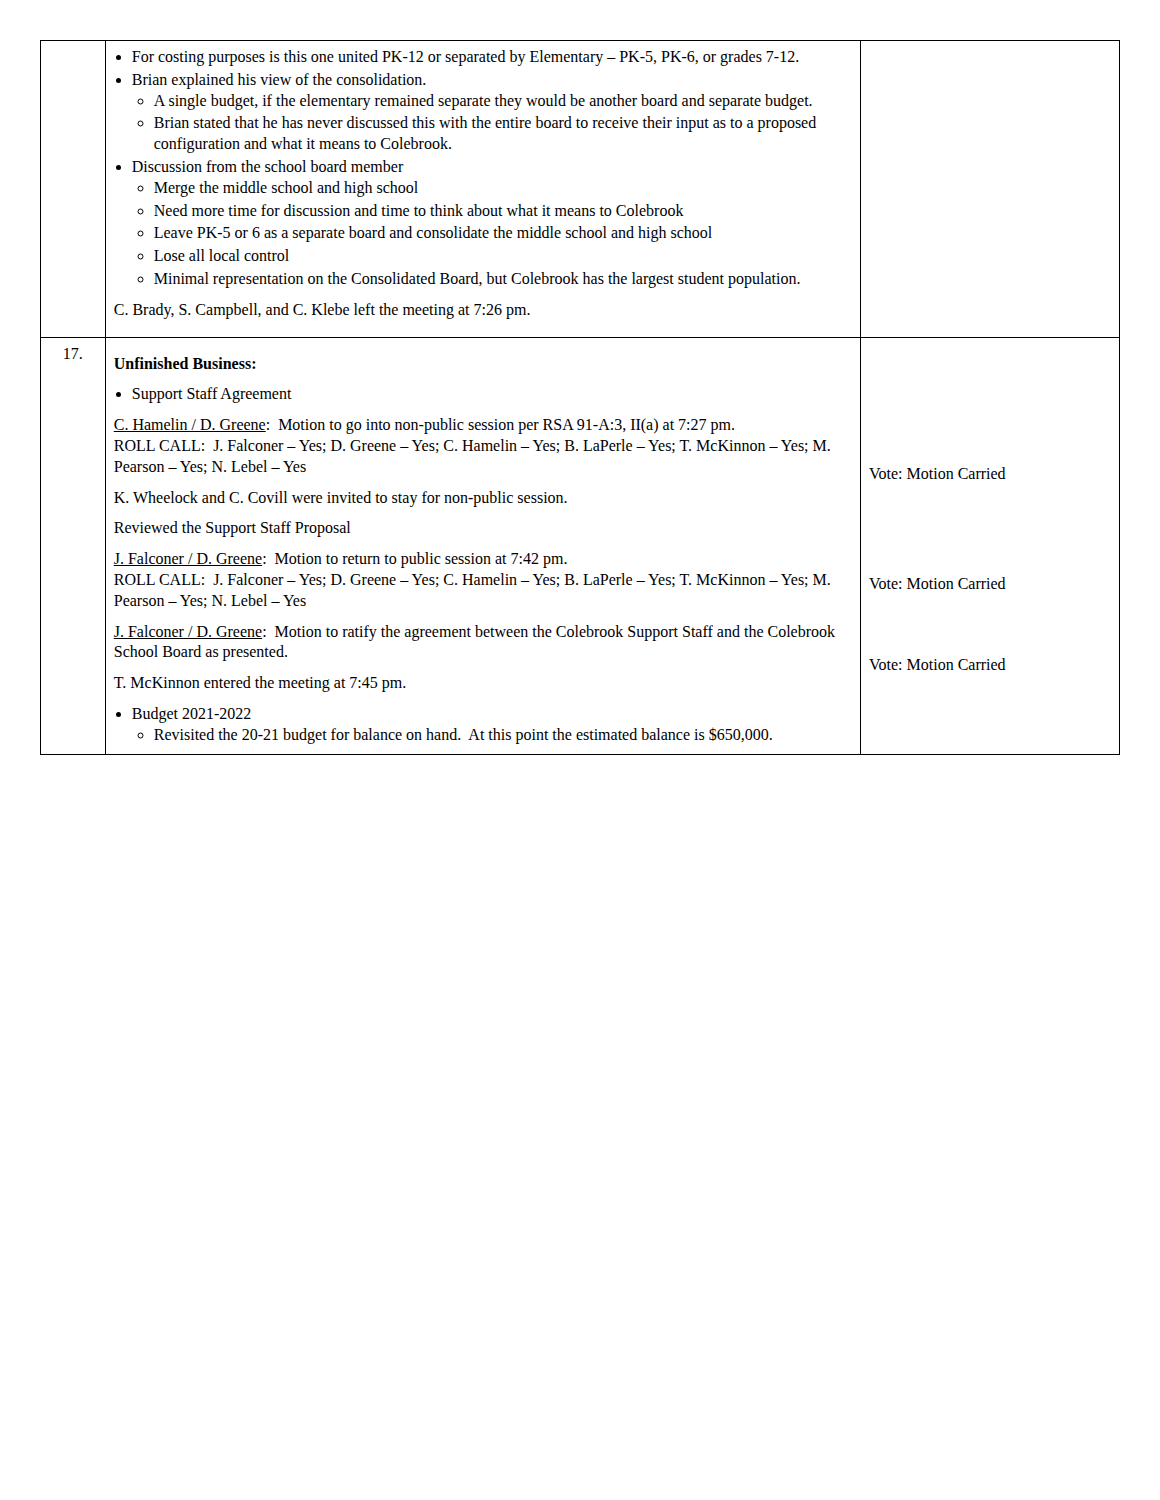| | For costing purposes is this one united PK-12 or separated by Elementary – PK-5, PK-6, or grades 7-12. Brian explained his view of the consolidation. A single budget, if the elementary remained separate they would be another board and separate budget. Brian stated that he has never discussed this with the entire board to receive their input as to a proposed configuration and what it means to Colebrook. Discussion from the school board member Merge the middle school and high school Need more time for discussion and time to think about what it means to Colebrook Leave PK-5 or 6 as a separate board and consolidate the middle school and high school Lose all local control Minimal representation on the Consolidated Board, but Colebrook has the largest student population. C. Brady, S. Campbell, and C. Klebe left the meeting at 7:26 pm. | |
| 17. | Unfinished Business: Support Staff Agreement C. Hamelin / D. Greene : Motion to go into non-public session per RSA 91-A:3, II(a) at 7:27 pm. ROLL CALL: J. Falconer – Yes; D. Greene – Yes; C. Hamelin – Yes; B. LaPerle – Yes; T. McKinnon – Yes; M. Pearson – Yes; N. Lebel – Yes K. Wheelock and C. Covill were invited to stay for non-public session. Reviewed the Support Staff Proposal J. Falconer / D. Greene : Motion to return to public session at 7:42 pm. ROLL CALL: J. Falconer – Yes; D. Greene – Yes; C. Hamelin – Yes; B. LaPerle – Yes; T. McKinnon – Yes; M. Pearson – Yes; N. Lebel – Yes J. Falconer / D. Greene : Motion to ratify the agreement between the Colebrook Support Staff and the Colebrook School Board as presented. T. McKinnon entered the meeting at 7:45 pm. Budget 2021-2022 Revisited the 20-21 budget for balance on hand. At this point the estimated balance is $650,000. | Vote: Motion Carried Vote: Motion Carried Vote: Motion Carried |